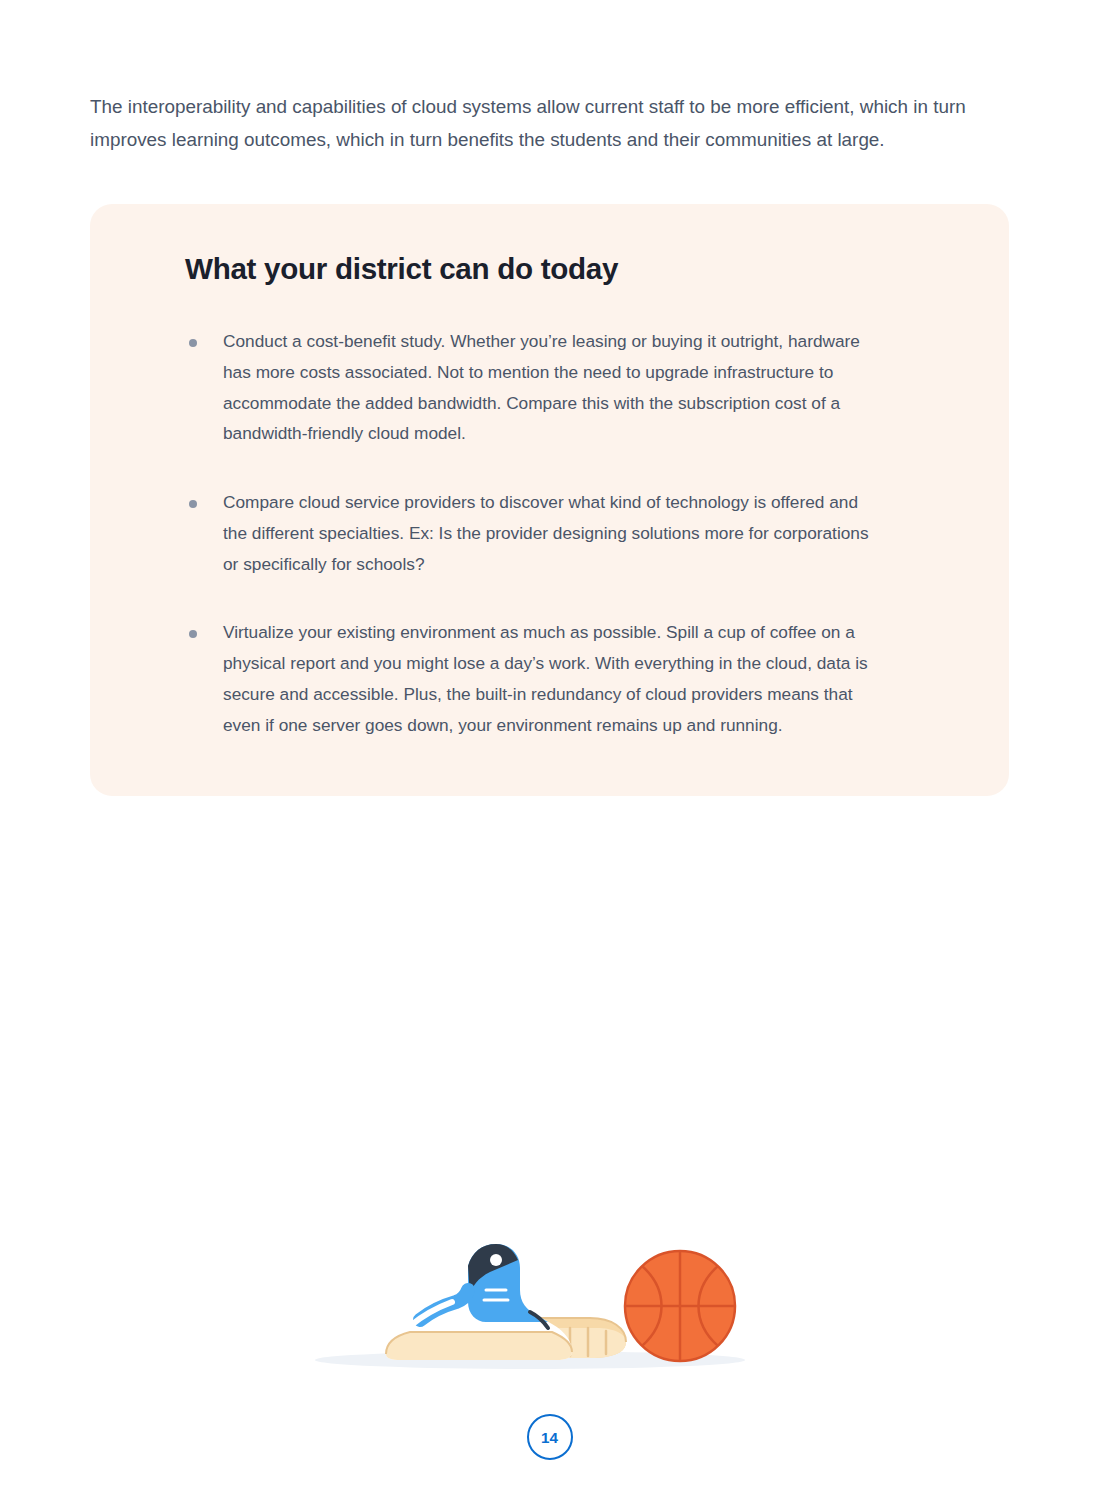The interoperability and capabilities of cloud systems allow current staff to be more efficient, which in turn improves learning outcomes, which in turn benefits the students and their communities at large.
What your district can do today
Conduct a cost-benefit study. Whether you’re leasing or buying it outright, hardware has more costs associated. Not to mention the need to upgrade infrastructure to accommodate the added bandwidth. Compare this with the subscription cost of a bandwidth-friendly cloud model.
Compare cloud service providers to discover what kind of technology is offered and the different specialties. Ex: Is the provider designing solutions more for corporations or specifically for schools?
Virtualize your existing environment as much as possible. Spill a cup of coffee on a physical report and you might lose a day’s work. With everything in the cloud, data is secure and accessible. Plus, the built-in redundancy of cloud providers means that even if one server goes down, your environment remains up and running.
14